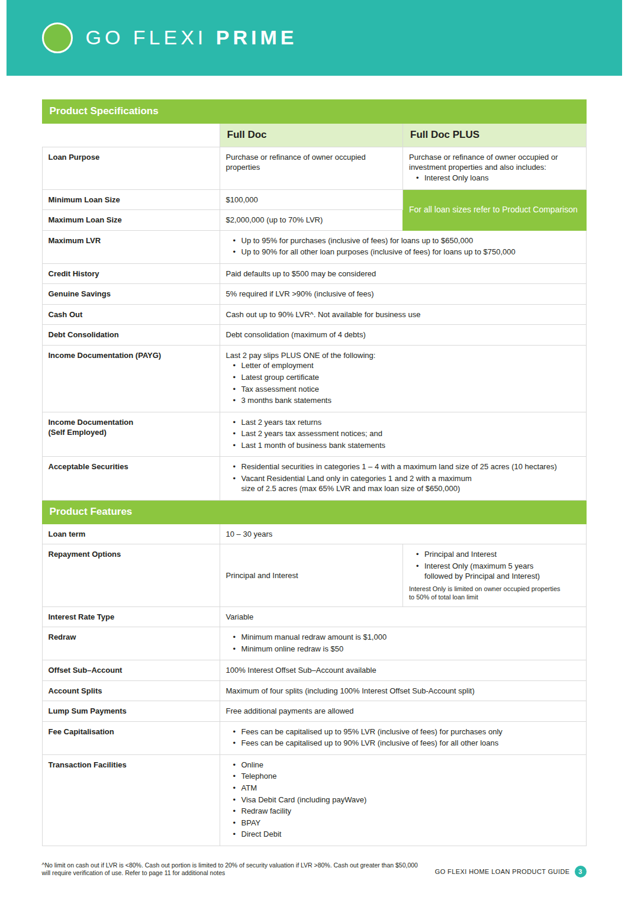GO FLEXI PRIME
| Product Specifications |
| | Full Doc | Full Doc PLUS |
| Loan Purpose | Purchase or refinance of owner occupied properties | Purchase or refinance of owner occupied or investment properties and also includes: Interest Only loans |
| Minimum Loan Size | $100,000 | For all loan sizes refer to Product Comparison |
| Maximum Loan Size | $2,000,000 (up to 70% LVR) |
| Maximum LVR | Up to 95% for purchases (inclusive of fees) for loans up to $650,000 Up to 90% for all other loan purposes (inclusive of fees) for loans up to $750,000 |
| Credit History | Paid defaults up to $500 may be considered |
| Genuine Savings | 5% required if LVR >90% (inclusive of fees) |
| Cash Out | Cash out up to 90% LVR^. Not available for business use |
| Debt Consolidation | Debt consolidation (maximum of 4 debts) |
| Income Documentation (PAYG) | Last 2 pay slips PLUS ONE of the following: Letter of employment Latest group certificate Tax assessment notice 3 months bank statements |
| Income Documentation (Self Employed) | Last 2 years tax returns Last 2 years tax assessment notices; and Last 1 month of business bank statements |
| Acceptable Securities | Residential securities in categories 1 – 4 with a maximum land size of 25 acres (10 hectares) Vacant Residential Land only in categories 1 and 2 with a maximum size of 2.5 acres (max 65% LVR and max loan size of $650,000) |
| Product Features |
| Loan term | 10 – 30 years |
| Repayment Options | Principal and Interest | Principal and Interest Interest Only (maximum 5 years followed by Principal and Interest) Interest Only is limited on owner occupied properties to 50% of total loan limit |
| Interest Rate Type | Variable |
| Redraw | Minimum manual redraw amount is $1,000 Minimum online redraw is $50 |
| Offset Sub–Account | 100% Interest Offset Sub–Account available |
| Account Splits | Maximum of four splits (including 100% Interest Offset Sub-Account split) |
| Lump Sum Payments | Free additional payments are allowed |
| Fee Capitalisation | Fees can be capitalised up to 95% LVR (inclusive of fees) for purchases only Fees can be capitalised up to 90% LVR (inclusive of fees) for all other loans |
| Transaction Facilities | Online Telephone ATM Visa Debit Card (including payWave) Redraw facility BPAY Direct Debit |
^No limit on cash out if LVR is <80%. Cash out portion is limited to 20% of security valuation if LVR >80%. Cash out greater than $50,000
will require verification of use. Refer to page 11 for additional notes
GO FLEXI HOME LOAN PRODUCT GUIDE 3